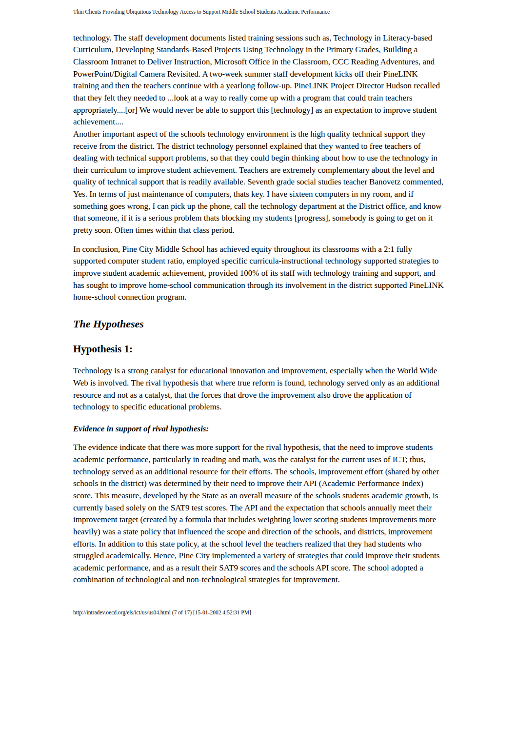Thin Clients Providing Ubiquitous Technology Access to Support Middle School Students Academic Performance
technology. The staff development documents listed training sessions such as, Technology in Literacy-based Curriculum, Developing Standards-Based Projects Using Technology in the Primary Grades, Building a Classroom Intranet to Deliver Instruction, Microsoft Office in the Classroom, CCC Reading Adventures, and PowerPoint/Digital Camera Revisited. A two-week summer staff development kicks off their PineLINK training and then the teachers continue with a yearlong follow-up. PineLINK Project Director Hudson recalled that they felt they needed to ...look at a way to really come up with a program that could train teachers appropriately....[or] We would never be able to support this [technology] as an expectation to improve student achievement....
Another important aspect of the schools technology environment is the high quality technical support they receive from the district. The district technology personnel explained that they wanted to free teachers of dealing with technical support problems, so that they could begin thinking about how to use the technology in their curriculum to improve student achievement. Teachers are extremely complementary about the level and quality of technical support that is readily available. Seventh grade social studies teacher Banovetz commented,
Yes. In terms of just maintenance of computers, thats key. I have sixteen computers in my room, and if something goes wrong, I can pick up the phone, call the technology department at the District office, and know that someone, if it is a serious problem thats blocking my students [progress], somebody is going to get on it pretty soon. Often times within that class period.
In conclusion, Pine City Middle School has achieved equity throughout its classrooms with a 2:1 fully supported computer student ratio, employed specific curricula-instructional technology supported strategies to improve student academic achievement, provided 100% of its staff with technology training and support, and has sought to improve home-school communication through its involvement in the district supported PineLINK home-school connection program.
The Hypotheses
Hypothesis 1:
Technology is a strong catalyst for educational innovation and improvement, especially when the World Wide Web is involved. The rival hypothesis that where true reform is found, technology served only as an additional resource and not as a catalyst, that the forces that drove the improvement also drove the application of technology to specific educational problems.
Evidence in support of rival hypothesis:
The evidence indicate that there was more support for the rival hypothesis, that the need to improve students academic performance, particularly in reading and math, was the catalyst for the current uses of ICT; thus, technology served as an additional resource for their efforts. The schools, improvement effort (shared by other schools in the district) was determined by their need to improve their API (Academic Performance Index) score. This measure, developed by the State as an overall measure of the schools students academic growth, is currently based solely on the SAT9 test scores. The API and the expectation that schools annually meet their improvement target (created by a formula that includes weighting lower scoring students improvements more heavily) was a state policy that influenced the scope and direction of the schools, and districts, improvement efforts. In addition to this state policy, at the school level the teachers realized that they had students who struggled academically. Hence, Pine City implemented a variety of strategies that could improve their students academic performance, and as a result their SAT9 scores and the schools API score. The school adopted a combination of technological and non-technological strategies for improvement.
http://intradev.oecd.org/els/ict/us/us04.html (7 of 17) [15-01-2002 4:52:31 PM]